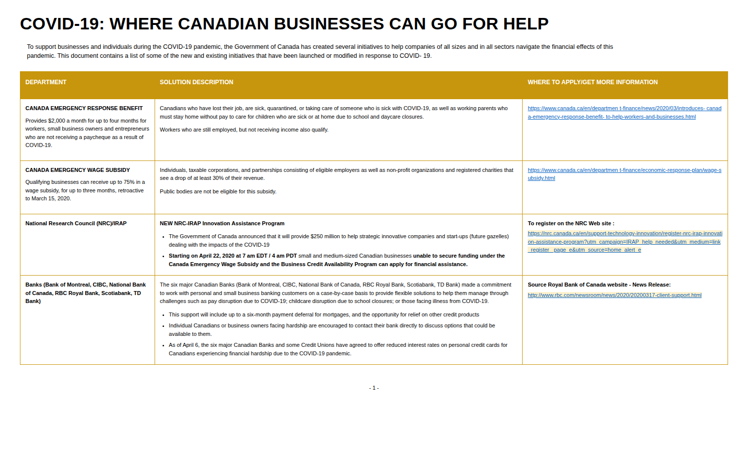COVID-19: WHERE CANADIAN BUSINESSES CAN GO FOR HELP
To support businesses and individuals during the COVID-19 pandemic, the Government of Canada has created several initiatives to help companies of all sizes and in all sectors navigate the financial effects of this pandemic. This document contains a list of some of the new and existing initiatives that have been launched or modified in response to COVID- 19.
| DEPARTMENT | SOLUTION DESCRIPTION | WHERE TO APPLY/GET MORE INFORMATION |
| --- | --- | --- |
| CANADA EMERGENCY RESPONSE BENEFIT Provides $2,000 a month for up to four months for workers, small business owners and entrepreneurs who are not receiving a paycheque as a result of COVID-19. | Canadians who have lost their job, are sick, quarantined, or taking care of someone who is sick with COVID-19, as well as working parents who must stay home without pay to care for children who are sick or at home due to school and daycare closures. Workers who are still employed, but not receiving income also qualify. | https://www.canada.ca/en/departmen t-finance/news/2020/03/introduces- canada-emergency-response-benefit- to-help-workers-and-businesses.html |
| CANADA EMERGENCY WAGE SUBSIDY Qualifying businesses can receive up to 75% in a wage subsidy, for up to three months, retroactive to March 15, 2020. | Individuals, taxable corporations, and partnerships consisting of eligible employers as well as non-profit organizations and registered charities that see a drop of at least 30% of their revenue. Public bodies are not be eligible for this subsidy. | https://www.canada.ca/en/departmen t-finance/economic-response-plan/wage-subsidy.html |
| National Research Council (NRC)/IRAP | NEW NRC-IRAP Innovation Assistance Program The Government of Canada announced that it will provide $250 million to help strategic innovative companies and start-ups (future gazelles) dealing with the impacts of the COVID-19 Starting on April 22, 2020 at 7 am EDT / 4 am PDT small and medium-sized Canadian businesses unable to secure funding under the Canada Emergency Wage Subsidy and the Business Credit Availability Program can apply for financial assistance. | To register on the NRC Web site : https://nrc.canada.ca/en/support-technology-innovation/register-nrc-irap-innovation-assistance-program?utm_campaign=IRAP_help_needed&utm_medium=link_register_ page_e&utm_source=home_alert_e |
| Banks (Bank of Montreal, CIBC, National Bank of Canada, RBC Royal Bank, Scotiabank, TD Bank) | The six major Canadian Banks (Bank of Montreal, CIBC, National Bank of Canada, RBC Royal Bank, Scotiabank, TD Bank) made a commitment to work with personal and small business banking customers on a case-by-case basis to provide flexible solutions to help them manage through challenges such as pay disruption due to COVID-19; childcare disruption due to school closures; or those facing illness from COVID-19. This support will include up to a six-month payment deferral for mortgages, and the opportunity for relief on other credit products Individual Canadians or business owners facing hardship are encouraged to contact their bank directly to discuss options that could be available to them. As of April 6, the six major Canadian Banks and some Credit Unions have agreed to offer reduced interest rates on personal credit cards for Canadians experiencing financial hardship due to the COVID-19 pandemic. | Source Royal Bank of Canada website - News Release: http://www.rbc.com/newsroom/news/2020/20200317-client-support.html |
- 1 -